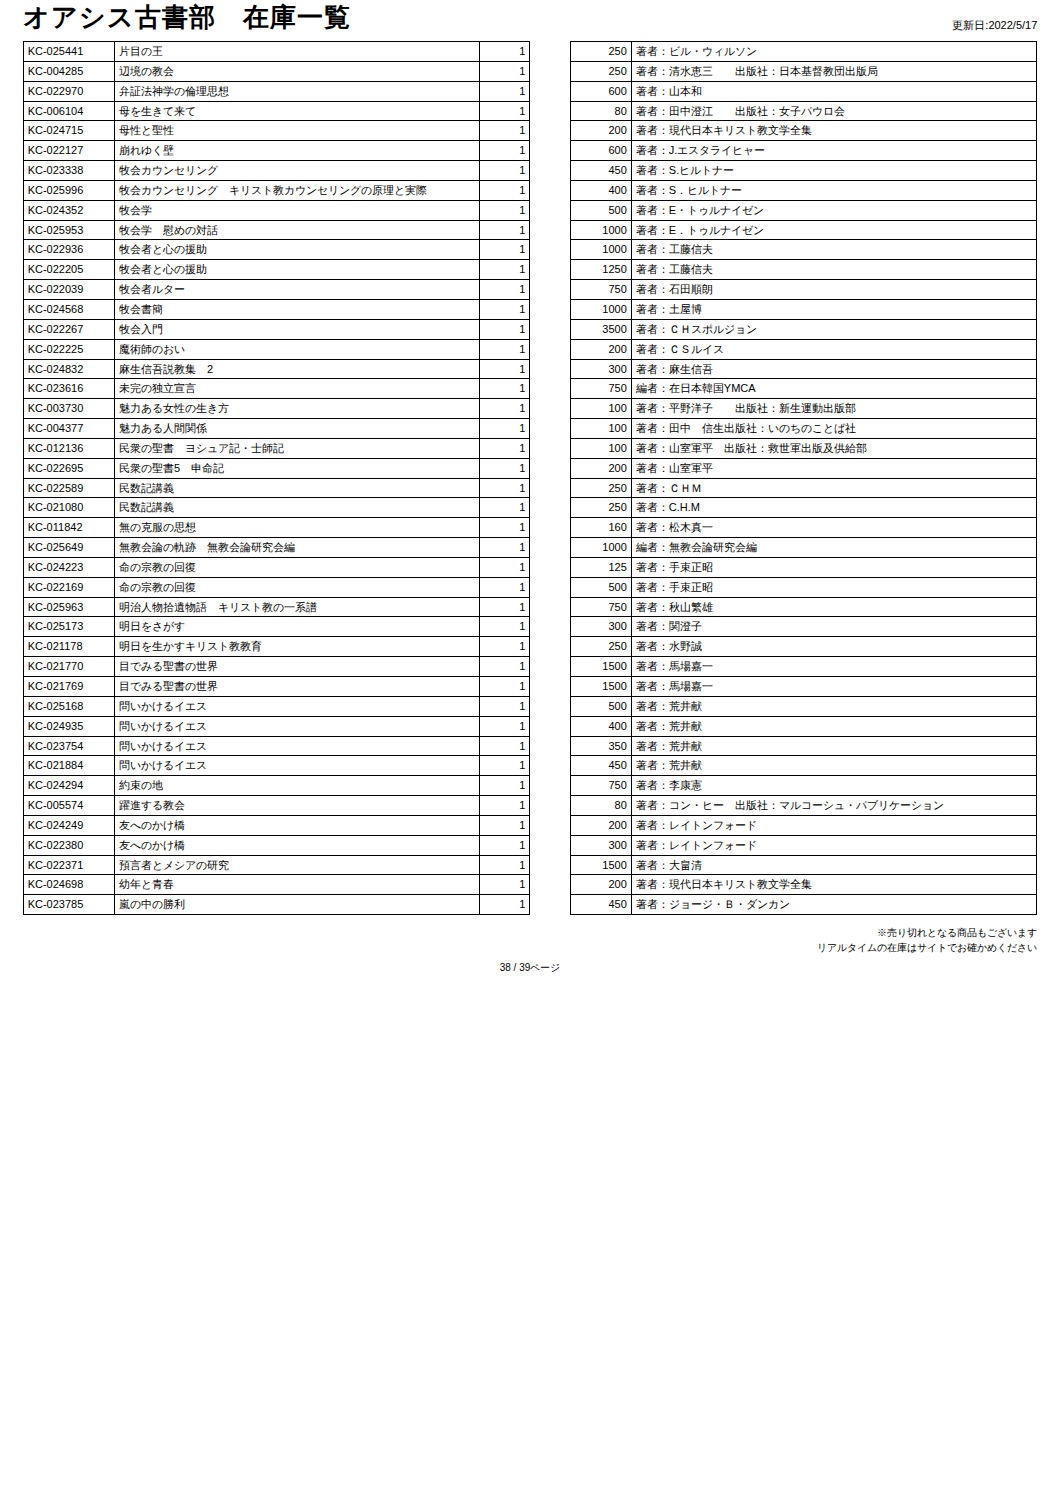オアシス古書部　在庫一覧
更新日:2022/5/17
| KC-025441 | 片目の王 | 1 | | 250 | 著者：ビル・ウィルソン |
| KC-004285 | 辺境の教会 | 1 | | 250 | 著者：清水恵三 出版社：日本基督教団出版局 |
| KC-022970 | 弁証法神学の倫理思想 | 1 | | 600 | 著者：山本和 |
| KC-006104 | 母を生きて来て | 1 | | 80 | 著者：田中澄江 出版社：女子パウロ会 |
| KC-024715 | 母性と聖性 | 1 | | 200 | 著者：現代日本キリスト教文学全集 |
| KC-022127 | 崩れゆく壁 | 1 | | 600 | 著者：J.エスタライヒャー |
| KC-023338 | 牧会カウンセリング | 1 | | 450 | 著者：S.ヒルトナー |
| KC-025996 | 牧会カウンセリング キリスト教カウンセリングの原理と実際 | 1 | | 400 | 著者：S．ヒルトナー |
| KC-024352 | 牧会学 | 1 | | 500 | 著者：E・トゥルナイゼン |
| KC-025953 | 牧会学 慰めの対話 | 1 | | 1000 | 著者：E．トゥルナイゼン |
| KC-022936 | 牧会者と心の援助 | 1 | | 1000 | 著者：工藤信夫 |
| KC-022205 | 牧会者と心の援助 | 1 | | 1250 | 著者：工藤信夫 |
| KC-022039 | 牧会者ルター | 1 | | 750 | 著者：石田順朗 |
| KC-024568 | 牧会書簡 | 1 | | 1000 | 著者：土屋博 |
| KC-022267 | 牧会入門 | 1 | | 3500 | 著者：ＣＨスポルジョン |
| KC-022225 | 魔術師のおい | 1 | | 200 | 著者：ＣＳルイス |
| KC-024832 | 麻生信吾説教集 2 | 1 | | 300 | 著者：麻生信吾 |
| KC-023616 | 未完の独立宣言 | 1 | | 750 | 編者：在日本韓国YMCA |
| KC-003730 | 魅力ある女性の生き方 | 1 | | 100 | 著者：平野洋子 出版社：新生運動出版部 |
| KC-004377 | 魅力ある人間関係 | 1 | | 100 | 著者：田中 信生出版社：いのちのことば社 |
| KC-012136 | 民衆の聖書 ヨシュア記・士師記 | 1 | | 100 | 著者：山室軍平 出版社：救世軍出版及供給部 |
| KC-022695 | 民衆の聖書5 申命記 | 1 | | 200 | 著者：山室軍平 |
| KC-022589 | 民数記講義 | 1 | | 250 | 著者：ＣＨＭ |
| KC-021080 | 民数記講義 | 1 | | 250 | 著者：C.H.M |
| KC-011842 | 無の克服の思想 | 1 | | 160 | 著者：松木真一 |
| KC-025649 | 無教会論の軌跡 無教会論研究会編 | 1 | | 1000 | 編者：無教会論研究会編 |
| KC-024223 | 命の宗教の回復 | 1 | | 125 | 著者：手束正昭 |
| KC-022169 | 命の宗教の回復 | 1 | | 500 | 著者：手束正昭 |
| KC-025963 | 明治人物拾遺物語 キリスト教の一系譜 | 1 | | 750 | 著者：秋山繁雄 |
| KC-025173 | 明日をさがす | 1 | | 300 | 著者：関澄子 |
| KC-021178 | 明日を生かすキリスト教教育 | 1 | | 250 | 著者：水野誠 |
| KC-021770 | 目でみる聖書の世界 | 1 | | 1500 | 著者：馬場嘉一 |
| KC-021769 | 目でみる聖書の世界 | 1 | | 1500 | 著者：馬場嘉一 |
| KC-025168 | 問いかけるイエス | 1 | | 500 | 著者：荒井献 |
| KC-024935 | 問いかけるイエス | 1 | | 400 | 著者：荒井献 |
| KC-023754 | 問いかけるイエス | 1 | | 350 | 著者：荒井献 |
| KC-021884 | 問いかけるイエス | 1 | | 450 | 著者：荒井献 |
| KC-024294 | 約束の地 | 1 | | 750 | 著者：李康憲 |
| KC-005574 | 躍進する教会 | 1 | | 80 | 著者：コン・ヒー 出版社：マルコーシュ・パブリケーション |
| KC-024249 | 友へのかけ橋 | 1 | | 200 | 著者：レイトンフォード |
| KC-022380 | 友へのかけ橋 | 1 | | 300 | 著者：レイトンフォード |
| KC-022371 | 預言者とメシアの研究 | 1 | | 1500 | 著者：大畠清 |
| KC-024698 | 幼年と青春 | 1 | | 200 | 著者：現代日本キリスト教文学全集 |
| KC-023785 | 嵐の中の勝利 | 1 | | 450 | 著者：ジョージ・Ｂ・ダンカン |
※売り切れとなる商品もございます
リアルタイムの在庫はサイトでお確かめください
38 / 39ページ